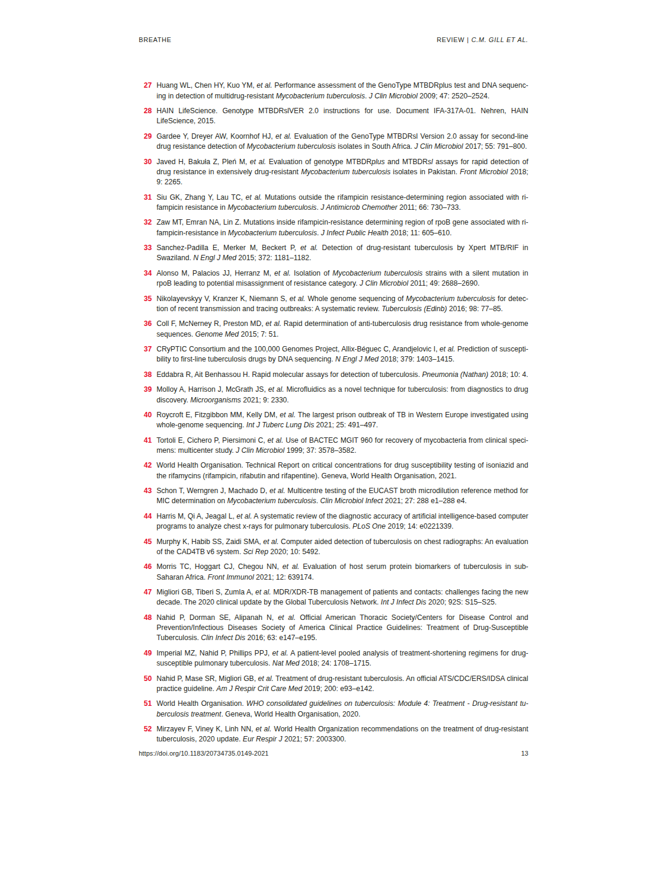Breathe
Review|C.M. Gill et al.
Huang WL, Chen HY, Kuo YM, et al. Performance assessment of the GenoType MTBDRplus test and DNA sequencing in detection of multidrug-resistant Mycobacterium tuberculosis. J Clin Microbiol 2009; 47: 2520–2524.
HAIN LifeScience. Genotype MTBDRslVER 2.0 instructions for use. Document IFA-317A-01. Nehren, HAIN LifeScience, 2015.
Gardee Y, Dreyer AW, Koornhof HJ, et al. Evaluation of the GenoType MTBDRsl Version 2.0 assay for second-line drug resistance detection of Mycobacterium tuberculosis isolates in South Africa. J Clin Microbiol 2017; 55: 791–800.
Javed H, Bakuła Z, Pleń M, et al. Evaluation of genotype MTBDRplus and MTBDRsl assays for rapid detection of drug resistance in extensively drug-resistant Mycobacterium tuberculosis isolates in Pakistan. Front Microbiol 2018; 9: 2265.
Siu GK, Zhang Y, Lau TC, et al. Mutations outside the rifampicin resistance-determining region associated with rifampicin resistance in Mycobacterium tuberculosis. J Antimicrob Chemother 2011; 66: 730–733.
Zaw MT, Emran NA, Lin Z. Mutations inside rifampicin-resistance determining region of rpoB gene associated with rifampicin-resistance in Mycobacterium tuberculosis. J Infect Public Health 2018; 11: 605–610.
Sanchez-Padilla E, Merker M, Beckert P, et al. Detection of drug-resistant tuberculosis by Xpert MTB/RIF in Swaziland. N Engl J Med 2015; 372: 1181–1182.
Alonso M, Palacios JJ, Herranz M, et al. Isolation of Mycobacterium tuberculosis strains with a silent mutation in rpoB leading to potential misassignment of resistance category. J Clin Microbiol 2011; 49: 2688–2690.
Nikolayevskyy V, Kranzer K, Niemann S, et al. Whole genome sequencing of Mycobacterium tuberculosis for detection of recent transmission and tracing outbreaks: A systematic review. Tuberculosis (Edinb) 2016; 98: 77–85.
Coll F, McNerney R, Preston MD, et al. Rapid determination of anti-tuberculosis drug resistance from whole-genome sequences. Genome Med 2015; 7: 51.
CRyPTIC Consortium and the 100,000 Genomes Project, Allix-Béguec C, Arandjelovic I, et al. Prediction of susceptibility to first-line tuberculosis drugs by DNA sequencing. N Engl J Med 2018; 379: 1403–1415.
Eddabra R, Ait Benhassou H. Rapid molecular assays for detection of tuberculosis. Pneumonia (Nathan) 2018; 10: 4.
Molloy A, Harrison J, McGrath JS, et al. Microfluidics as a novel technique for tuberculosis: from diagnostics to drug discovery. Microorganisms 2021; 9: 2330.
Roycroft E, Fitzgibbon MM, Kelly DM, et al. The largest prison outbreak of TB in Western Europe investigated using whole-genome sequencing. Int J Tuberc Lung Dis 2021; 25: 491–497.
Tortoli E, Cichero P, Piersimoni C, et al. Use of BACTEC MGIT 960 for recovery of mycobacteria from clinical specimens: multicenter study. J Clin Microbiol 1999; 37: 3578–3582.
World Health Organisation. Technical Report on critical concentrations for drug susceptibility testing of isoniazid and the rifamycins (rifampicin, rifabutin and rifapentine). Geneva, World Health Organisation, 2021.
Schon T, Werngren J, Machado D, et al. Multicentre testing of the EUCAST broth microdilution reference method for MIC determination on Mycobacterium tuberculosis. Clin Microbiol Infect 2021; 27: 288 e1–288 e4.
Harris M, Qi A, Jeagal L, et al. A systematic review of the diagnostic accuracy of artificial intelligence-based computer programs to analyze chest x-rays for pulmonary tuberculosis. PLoS One 2019; 14: e0221339.
Murphy K, Habib SS, Zaidi SMA, et al. Computer aided detection of tuberculosis on chest radiographs: An evaluation of the CAD4TB v6 system. Sci Rep 2020; 10: 5492.
Morris TC, Hoggart CJ, Chegou NN, et al. Evaluation of host serum protein biomarkers of tuberculosis in sub-Saharan Africa. Front Immunol 2021; 12: 639174.
Migliori GB, Tiberi S, Zumla A, et al. MDR/XDR-TB management of patients and contacts: challenges facing the new decade. The 2020 clinical update by the Global Tuberculosis Network. Int J Infect Dis 2020; 92S: S15–S25.
Nahid P, Dorman SE, Alipanah N, et al. Official American Thoracic Society/Centers for Disease Control and Prevention/Infectious Diseases Society of America Clinical Practice Guidelines: Treatment of Drug-Susceptible Tuberculosis. Clin Infect Dis 2016; 63: e147–e195.
Imperial MZ, Nahid P, Phillips PPJ, et al. A patient-level pooled analysis of treatment-shortening regimens for drug-susceptible pulmonary tuberculosis. Nat Med 2018; 24: 1708–1715.
Nahid P, Mase SR, Migliori GB, et al. Treatment of drug-resistant tuberculosis. An official ATS/CDC/ERS/IDSA clinical practice guideline. Am J Respir Crit Care Med 2019; 200: e93–e142.
World Health Organisation. WHO consolidated guidelines on tuberculosis: Module 4: Treatment - Drug-resistant tuberculosis treatment. Geneva, World Health Organisation, 2020.
Mirzayev F, Viney K, Linh NN, et al. World Health Organization recommendations on the treatment of drug-resistant tuberculosis, 2020 update. Eur Respir J 2021; 57: 2003300.
https://doi.org/10.1183/20734735.0149-2021
13